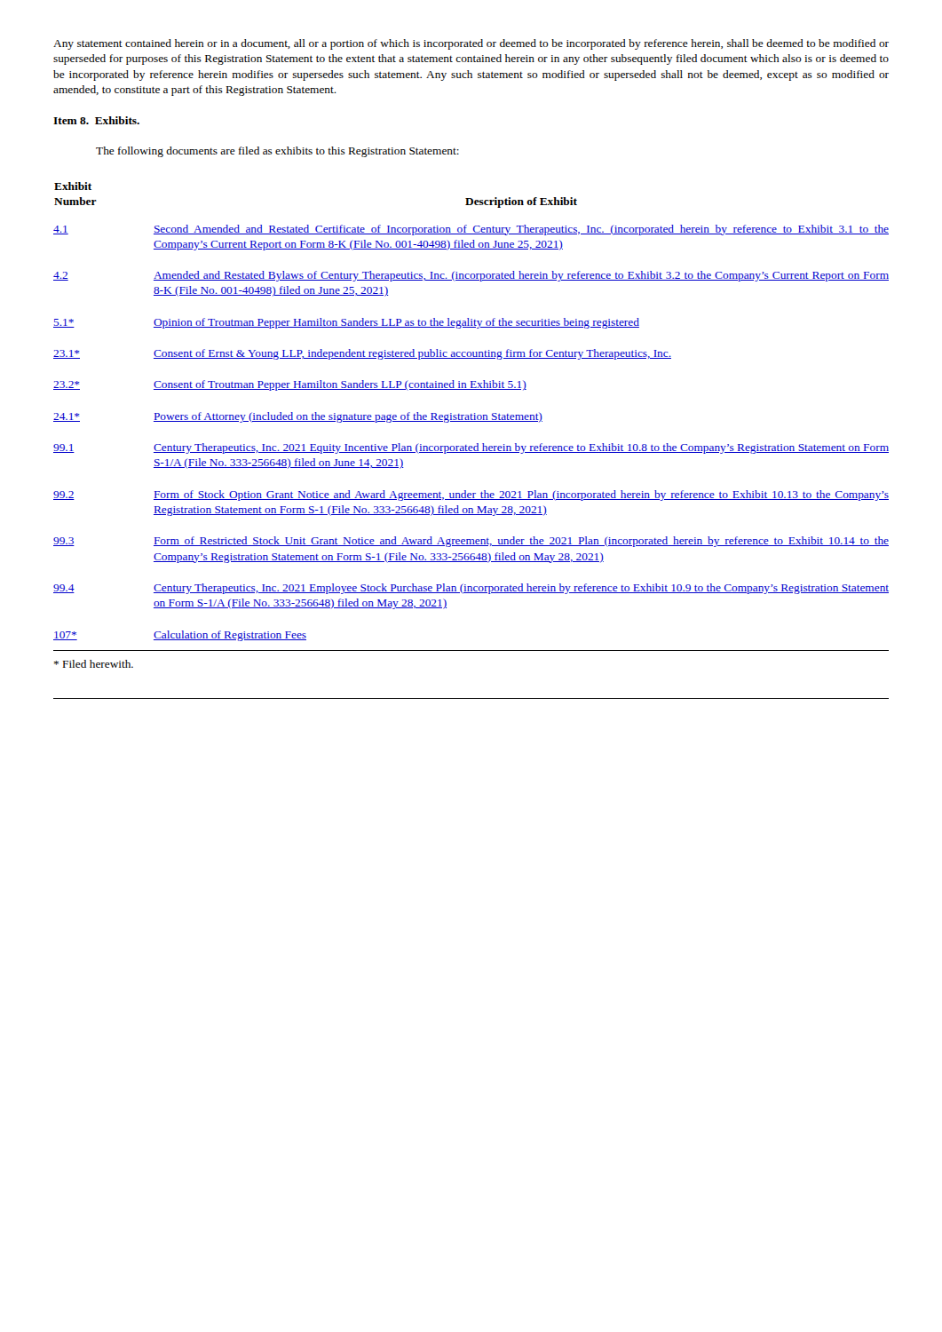Any statement contained herein or in a document, all or a portion of which is incorporated or deemed to be incorporated by reference herein, shall be deemed to be modified or superseded for purposes of this Registration Statement to the extent that a statement contained herein or in any other subsequently filed document which also is or is deemed to be incorporated by reference herein modifies or supersedes such statement. Any such statement so modified or superseded shall not be deemed, except as so modified or amended, to constitute a part of this Registration Statement.
Item 8. Exhibits.
The following documents are filed as exhibits to this Registration Statement:
| Exhibit Number | Description of Exhibit |
| --- | --- |
| 4.1 | Second Amended and Restated Certificate of Incorporation of Century Therapeutics, Inc. (incorporated herein by reference to Exhibit 3.1 to the Company’s Current Report on Form 8-K (File No. 001-40498) filed on June 25, 2021) |
| 4.2 | Amended and Restated Bylaws of Century Therapeutics, Inc. (incorporated herein by reference to Exhibit 3.2 to the Company’s Current Report on Form 8-K (File No. 001-40498) filed on June 25, 2021) |
| 5.1* | Opinion of Troutman Pepper Hamilton Sanders LLP as to the legality of the securities being registered |
| 23.1* | Consent of Ernst & Young LLP, independent registered public accounting firm for Century Therapeutics, Inc. |
| 23.2* | Consent of Troutman Pepper Hamilton Sanders LLP (contained in Exhibit 5.1) |
| 24.1* | Powers of Attorney (included on the signature page of the Registration Statement) |
| 99.1 | Century Therapeutics, Inc. 2021 Equity Incentive Plan (incorporated herein by reference to Exhibit 10.8 to the Company’s Registration Statement on Form S-1/A (File No. 333-256648) filed on June 14, 2021) |
| 99.2 | Form of Stock Option Grant Notice and Award Agreement, under the 2021 Plan (incorporated herein by reference to Exhibit 10.13 to the Company’s Registration Statement on Form S-1 (File No. 333-256648) filed on May 28, 2021) |
| 99.3 | Form of Restricted Stock Unit Grant Notice and Award Agreement, under the 2021 Plan (incorporated herein by reference to Exhibit 10.14 to the Company’s Registration Statement on Form S-1 (File No. 333-256648) filed on May 28, 2021) |
| 99.4 | Century Therapeutics, Inc. 2021 Employee Stock Purchase Plan (incorporated herein by reference to Exhibit 10.9 to the Company’s Registration Statement on Form S-1/A (File No. 333-256648) filed on May 28, 2021) |
| 107* | Calculation of Registration Fees |
* Filed herewith.